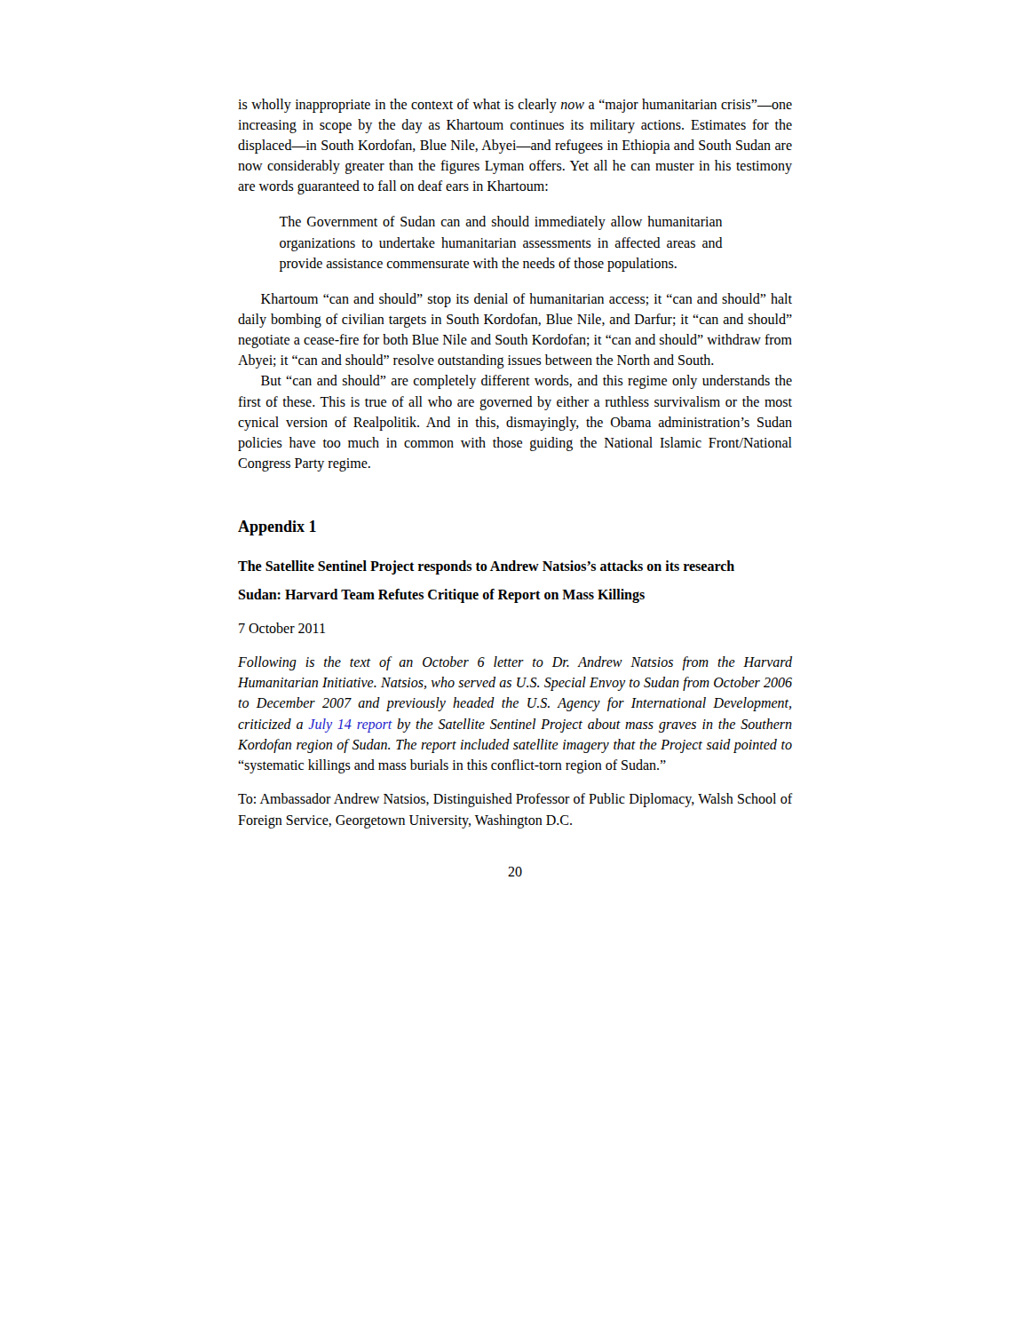is wholly inappropriate in the context of what is clearly now a “major humanitarian crisis”—one increasing in scope by the day as Khartoum continues its military actions. Estimates for the displaced—in South Kordofan, Blue Nile, Abyei—and refugees in Ethiopia and South Sudan are now considerably greater than the figures Lyman offers. Yet all he can muster in his testimony are words guaranteed to fall on deaf ears in Khartoum:
The Government of Sudan can and should immediately allow humanitarian organizations to undertake humanitarian assessments in affected areas and provide assistance commensurate with the needs of those populations.
Khartoum “can and should” stop its denial of humanitarian access; it “can and should” halt daily bombing of civilian targets in South Kordofan, Blue Nile, and Darfur; it “can and should” negotiate a cease-fire for both Blue Nile and South Kordofan; it “can and should” withdraw from Abyei; it “can and should” resolve outstanding issues between the North and South.
But “can and should” are completely different words, and this regime only understands the first of these. This is true of all who are governed by either a ruthless survivalism or the most cynical version of Realpolitik. And in this, dismayingly, the Obama administration’s Sudan policies have too much in common with those guiding the National Islamic Front/National Congress Party regime.
Appendix 1
The Satellite Sentinel Project responds to Andrew Natsios’s attacks on its research
Sudan: Harvard Team Refutes Critique of Report on Mass Killings
7 October 2011
Following is the text of an October 6 letter to Dr. Andrew Natsios from the Harvard Humanitarian Initiative. Natsios, who served as U.S. Special Envoy to Sudan from October 2006 to December 2007 and previously headed the U.S. Agency for International Development, criticized a July 14 report by the Satellite Sentinel Project about mass graves in the Southern Kordofan region of Sudan. The report included satellite imagery that the Project said pointed to “systematic killings and mass burials in this conflict-torn region of Sudan.”
To: Ambassador Andrew Natsios, Distinguished Professor of Public Diplomacy, Walsh School of Foreign Service, Georgetown University, Washington D.C.
20